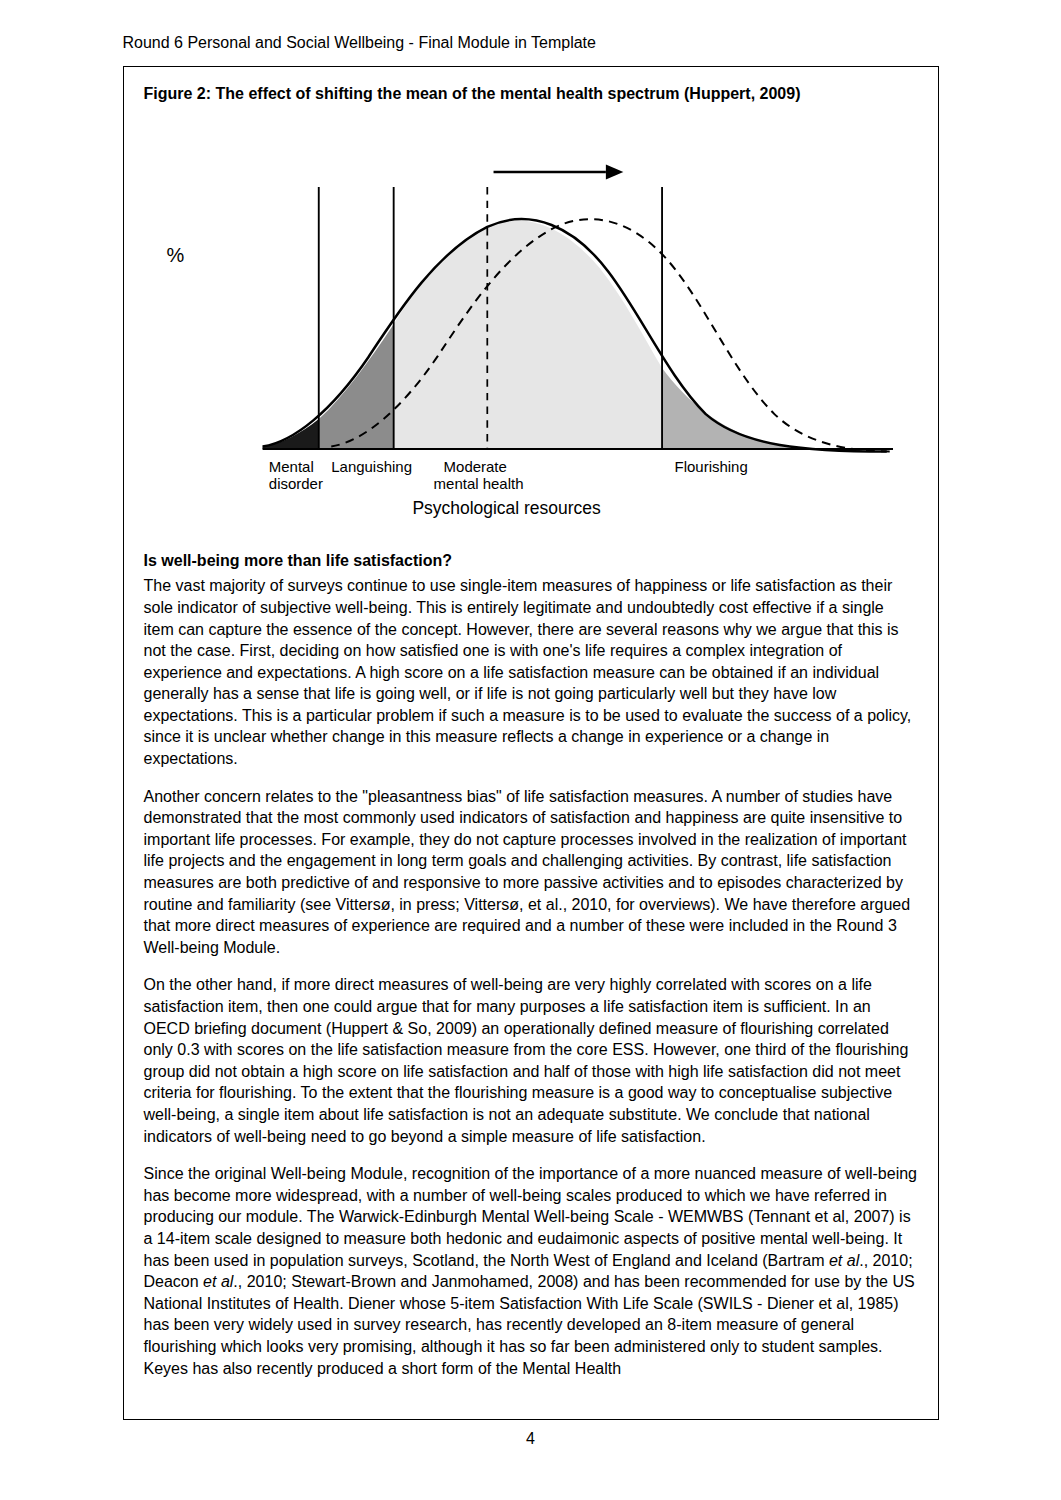Round 6 Personal and Social Wellbeing - Final Module in Template
Figure 2: The effect of shifting the mean of the mental health spectrum (Huppert, 2009)
Mental health spectrum distribution curve A bell-shaped distribution curve of psychological resources, divided by vertical lines into regions labelled Mental disorder, Languishing, Moderate mental health, and Flourishing. A dashed curve shifted to the right, with an arrow above indicating the shift of the mean. % Mental disorder Languishing Moderate mental health Flourishing Psychological resources
Is well-being more than life satisfaction?
The vast majority of surveys continue to use single-item measures of happiness or life satisfaction as their sole indicator of subjective well-being. This is entirely legitimate and undoubtedly cost effective if a single item can capture the essence of the concept. However, there are several reasons why we argue that this is not the case. First, deciding on how satisfied one is with one's life requires a complex integration of experience and expectations. A high score on a life satisfaction measure can be obtained if an individual generally has a sense that life is going well, or if life is not going particularly well but they have low expectations. This is a particular problem if such a measure is to be used to evaluate the success of a policy, since it is unclear whether change in this measure reflects a change in experience or a change in expectations.
Another concern relates to the "pleasantness bias" of life satisfaction measures. A number of studies have demonstrated that the most commonly used indicators of satisfaction and happiness are quite insensitive to important life processes. For example, they do not capture processes involved in the realization of important life projects and the engagement in long term goals and challenging activities. By contrast, life satisfaction measures are both predictive of and responsive to more passive activities and to episodes characterized by routine and familiarity (see Vittersø, in press; Vittersø, et al., 2010, for overviews). We have therefore argued that more direct measures of experience are required and a number of these were included in the Round 3 Well-being Module.
On the other hand, if more direct measures of well-being are very highly correlated with scores on a life satisfaction item, then one could argue that for many purposes a life satisfaction item is sufficient. In an OECD briefing document (Huppert & So, 2009) an operationally defined measure of flourishing correlated only 0.3 with scores on the life satisfaction measure from the core ESS. However, one third of the flourishing group did not obtain a high score on life satisfaction and half of those with high life satisfaction did not meet criteria for flourishing. To the extent that the flourishing measure is a good way to conceptualise subjective well-being, a single item about life satisfaction is not an adequate substitute. We conclude that national indicators of well-being need to go beyond a simple measure of life satisfaction.
Since the original Well-being Module, recognition of the importance of a more nuanced measure of well-being has become more widespread, with a number of well-being scales produced to which we have referred in producing our module. The Warwick-Edinburgh Mental Well-being Scale - WEMWBS (Tennant et al, 2007) is a 14-item scale designed to measure both hedonic and eudaimonic aspects of positive mental well-being. It has been used in population surveys, Scotland, the North West of England and Iceland (Bartram et al., 2010; Deacon et al., 2010; Stewart-Brown and Janmohamed, 2008) and has been recommended for use by the US National Institutes of Health. Diener whose 5-item Satisfaction With Life Scale (SWILS - Diener et al, 1985) has been very widely used in survey research, has recently developed an 8-item measure of general flourishing which looks very promising, although it has so far been administered only to student samples. Keyes has also recently produced a short form of the Mental Health
4